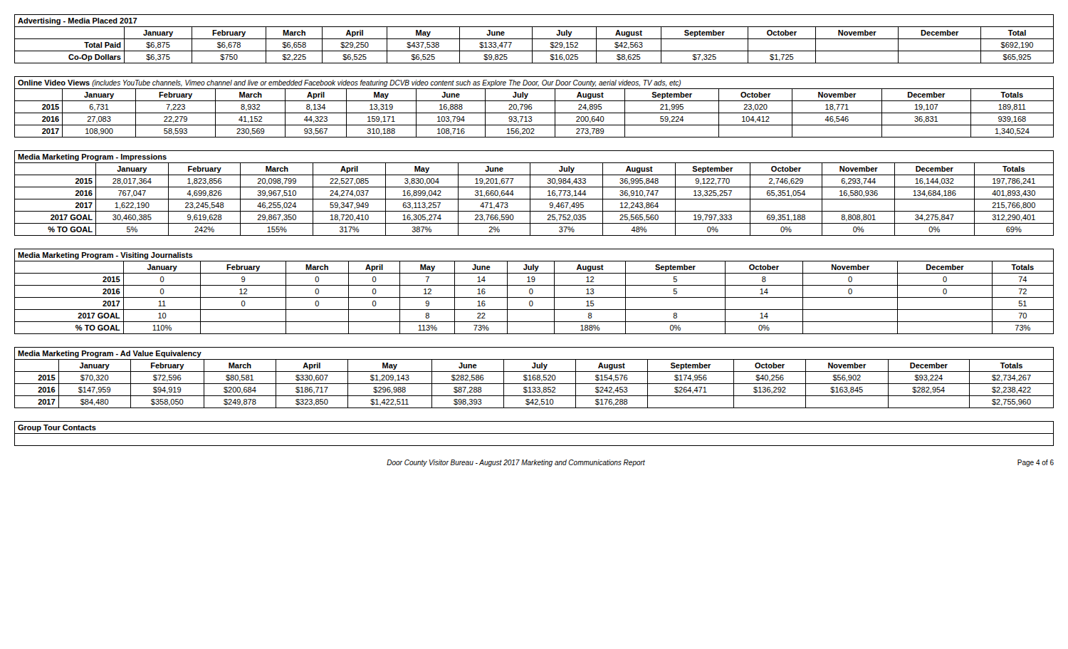Advertising - Media Placed 2017
| | January | February | March | April | May | June | July | August | September | October | November | December | Total |
| --- | --- | --- | --- | --- | --- | --- | --- | --- | --- | --- | --- | --- | --- |
| Total Paid | $6,875 | $6,678 | $6,658 | $29,250 | $437,538 | $133,477 | $29,152 | $42,563 | | | | | $692,190 |
| Co-Op Dollars | $6,375 | $750 | $2,225 | $6,525 | $6,525 | $9,825 | $16,025 | $8,625 | $7,325 | $1,725 | | | $65,925 |
Online Video Views (includes YouTube channels, Vimeo channel and live or embedded Facebook videos featuring DCVB video content such as Explore The Door, Our Door County, aerial videos, TV ads, etc)
| | January | February | March | April | May | June | July | August | September | October | November | December | Totals |
| --- | --- | --- | --- | --- | --- | --- | --- | --- | --- | --- | --- | --- | --- |
| 2015 | 6,731 | 7,223 | 8,932 | 8,134 | 13,319 | 16,888 | 20,796 | 24,895 | 21,995 | 23,020 | 18,771 | 19,107 | 189,811 |
| 2016 | 27,083 | 22,279 | 41,152 | 44,323 | 159,171 | 103,794 | 93,713 | 200,640 | 59,224 | 104,412 | 46,546 | 36,831 | 939,168 |
| 2017 | 108,900 | 58,593 | 230,569 | 93,567 | 310,188 | 108,716 | 156,202 | 273,789 | | | | | 1,340,524 |
Media Marketing Program - Impressions
| | January | February | March | April | May | June | July | August | September | October | November | December | Totals |
| --- | --- | --- | --- | --- | --- | --- | --- | --- | --- | --- | --- | --- | --- |
| 2015 | 28,017,364 | 1,823,856 | 20,098,799 | 22,527,085 | 3,830,004 | 19,201,677 | 30,984,433 | 36,995,848 | 9,122,770 | 2,746,629 | 6,293,744 | 16,144,032 | 197,786,241 |
| 2016 | 767,047 | 4,699,826 | 39,967,510 | 24,274,037 | 16,899,042 | 31,660,644 | 16,773,144 | 36,910,747 | 13,325,257 | 65,351,054 | 16,580,936 | 134,684,186 | 401,893,430 |
| 2017 | 1,622,190 | 23,245,548 | 46,255,024 | 59,347,949 | 63,113,257 | 471,473 | 9,467,495 | 12,243,864 | | | | | 215,766,800 |
| 2017 GOAL | 30,460,385 | 9,619,628 | 29,867,350 | 18,720,410 | 16,305,274 | 23,766,590 | 25,752,035 | 25,565,560 | 19,797,333 | 69,351,188 | 8,808,801 | 34,275,847 | 312,290,401 |
| % TO GOAL | 5% | 242% | 155% | 317% | 387% | 2% | 37% | 48% | 0% | 0% | 0% | 0% | 69% |
Media Marketing Program - Visiting Journalists
| | January | February | March | April | May | June | July | August | September | October | November | December | Totals |
| --- | --- | --- | --- | --- | --- | --- | --- | --- | --- | --- | --- | --- | --- |
| 2015 | 0 | 9 | 0 | 0 | 7 | 14 | 19 | 12 | 5 | 8 | 0 | 0 | 74 |
| 2016 | 0 | 12 | 0 | 0 | 12 | 16 | 0 | 13 | 5 | 14 | 0 | 0 | 72 |
| 2017 | 11 | 0 | 0 | 0 | 9 | 16 | 0 | 15 | | | | | 51 |
| 2017 GOAL | 10 | | | | 8 | 22 | | 8 | 8 | 14 | | | 70 |
| % TO GOAL | 110% | | | | 113% | 73% | | 188% | 0% | 0% | | | 73% |
Media Marketing Program - Ad Value Equivalency
| | January | February | March | April | May | June | July | August | September | October | November | December | Totals |
| --- | --- | --- | --- | --- | --- | --- | --- | --- | --- | --- | --- | --- | --- |
| 2015 | $70,320 | $72,596 | $80,581 | $330,607 | $1,209,143 | $282,586 | $168,520 | $154,576 | $174,956 | $40,256 | $56,902 | $93,224 | $2,734,267 |
| 2016 | $147,959 | $94,919 | $200,684 | $186,717 | $296,988 | $87,288 | $133,852 | $242,453 | $264,471 | $136,292 | $163,845 | $282,954 | $2,238,422 |
| 2017 | $84,480 | $358,050 | $249,878 | $323,850 | $1,422,511 | $98,393 | $42,510 | $176,288 | | | | | $2,755,960 |
Group Tour Contacts
Door County Visitor Bureau - August 2017 Marketing and Communications Report Page 4 of 6